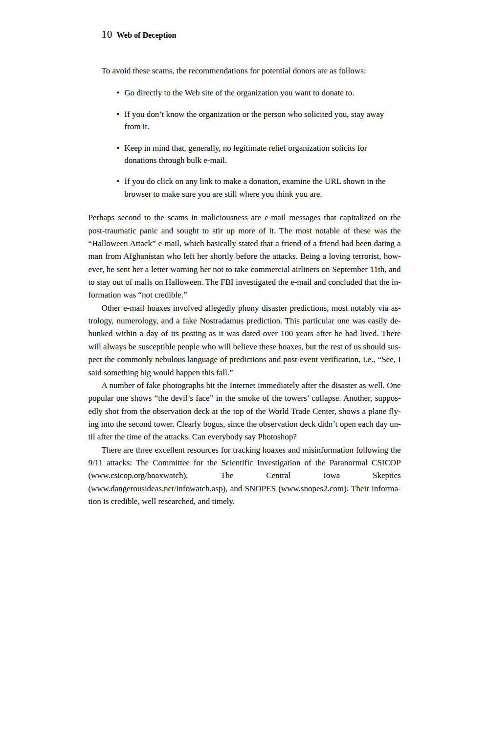10 Web of Deception
To avoid these scams, the recommendations for potential donors are as follows:
Go directly to the Web site of the organization you want to donate to.
If you don’t know the organization or the person who solicited you, stay away from it.
Keep in mind that, generally, no legitimate relief organization solicits for donations through bulk e-mail.
If you do click on any link to make a donation, examine the URL shown in the browser to make sure you are still where you think you are.
Perhaps second to the scams in maliciousness are e-mail messages that capitalized on the post-traumatic panic and sought to stir up more of it. The most notable of these was the “Halloween Attack” e-mail, which basically stated that a friend of a friend had been dating a man from Afghanistan who left her shortly before the attacks. Being a loving terrorist, however, he sent her a letter warning her not to take commercial airliners on September 11th, and to stay out of malls on Halloween. The FBI investigated the e-mail and concluded that the information was “not credible.”
Other e-mail hoaxes involved allegedly phony disaster predictions, most notably via astrology, numerology, and a fake Nostradamus prediction. This particular one was easily debunked within a day of its posting as it was dated over 100 years after he had lived. There will always be susceptible people who will believe these hoaxes, but the rest of us should suspect the commonly nebulous language of predictions and post-event verification, i.e., “See, I said something big would happen this fall.”
A number of fake photographs hit the Internet immediately after the disaster as well. One popular one shows “the devil’s face” in the smoke of the towers’ collapse. Another, supposedly shot from the observation deck at the top of the World Trade Center, shows a plane flying into the second tower. Clearly bogus, since the observation deck didn’t open each day until after the time of the attacks. Can everybody say Photoshop?
There are three excellent resources for tracking hoaxes and misinformation following the 9/11 attacks: The Committee for the Scientific Investigation of the Paranormal CSICOP (www.csicop.org/hoaxwatch), The Central Iowa Skeptics (www.dangerousideas.net/infowatch.asp), and SNOPES (www.snopes2.com). Their information is credible, well researched, and timely.